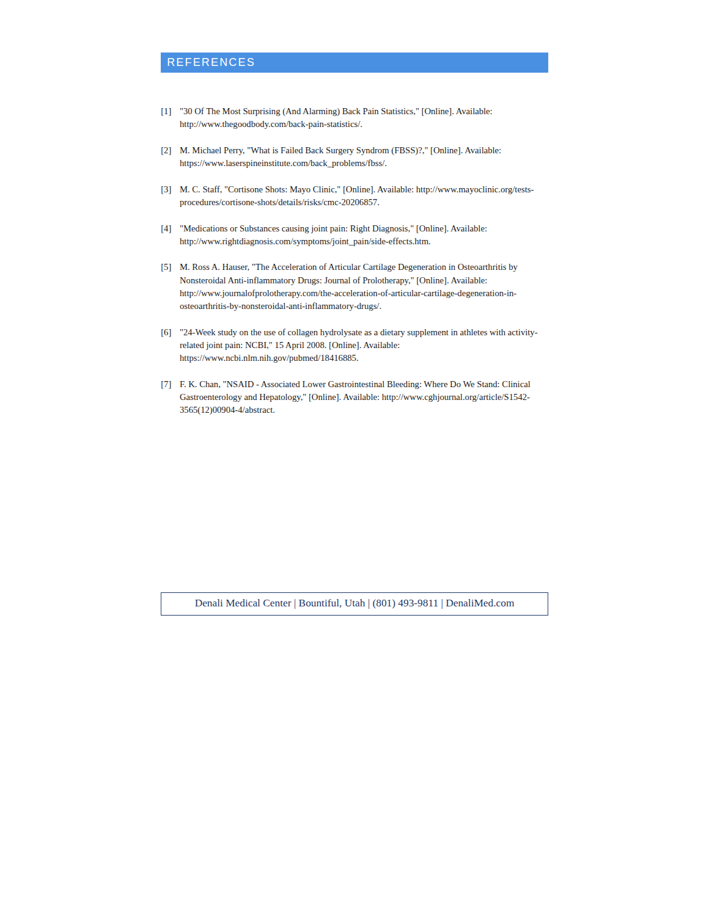REFERENCES
[1] "30 Of The Most Surprising (And Alarming) Back Pain Statistics," [Online]. Available: http://www.thegoodbody.com/back-pain-statistics/.
[2] M. Michael Perry, "What is Failed Back Surgery Syndrom (FBSS)?," [Online]. Available: https://www.laserspineinstitute.com/back_problems/fbss/.
[3] M. C. Staff, "Cortisone Shots: Mayo Clinic," [Online]. Available: http://www.mayoclinic.org/tests-procedures/cortisone-shots/details/risks/cmc-20206857.
[4] "Medications or Substances causing joint pain: Right Diagnosis," [Online]. Available: http://www.rightdiagnosis.com/symptoms/joint_pain/side-effects.htm.
[5] M. Ross A. Hauser, "The Acceleration of Articular Cartilage Degeneration in Osteoarthritis by Nonsteroidal Anti-inflammatory Drugs: Journal of Prolotherapy," [Online]. Available: http://www.journalofprolotherapy.com/the-acceleration-of-articular-cartilage-degeneration-in-osteoarthritis-by-nonsteroidal-anti-inflammatory-drugs/.
[6] "24-Week study on the use of collagen hydrolysate as a dietary supplement in athletes with activity-related joint pain: NCBI," 15 April 2008. [Online]. Available: https://www.ncbi.nlm.nih.gov/pubmed/18416885.
[7] F. K. Chan, "NSAID - Associated Lower Gastrointestinal Bleeding: Where Do We Stand: Clinical Gastroenterology and Hepatology," [Online]. Available: http://www.cghjournal.org/article/S1542-3565(12)00904-4/abstract.
Denali Medical Center | Bountiful, Utah | (801) 493-9811 | DenaliMed.com